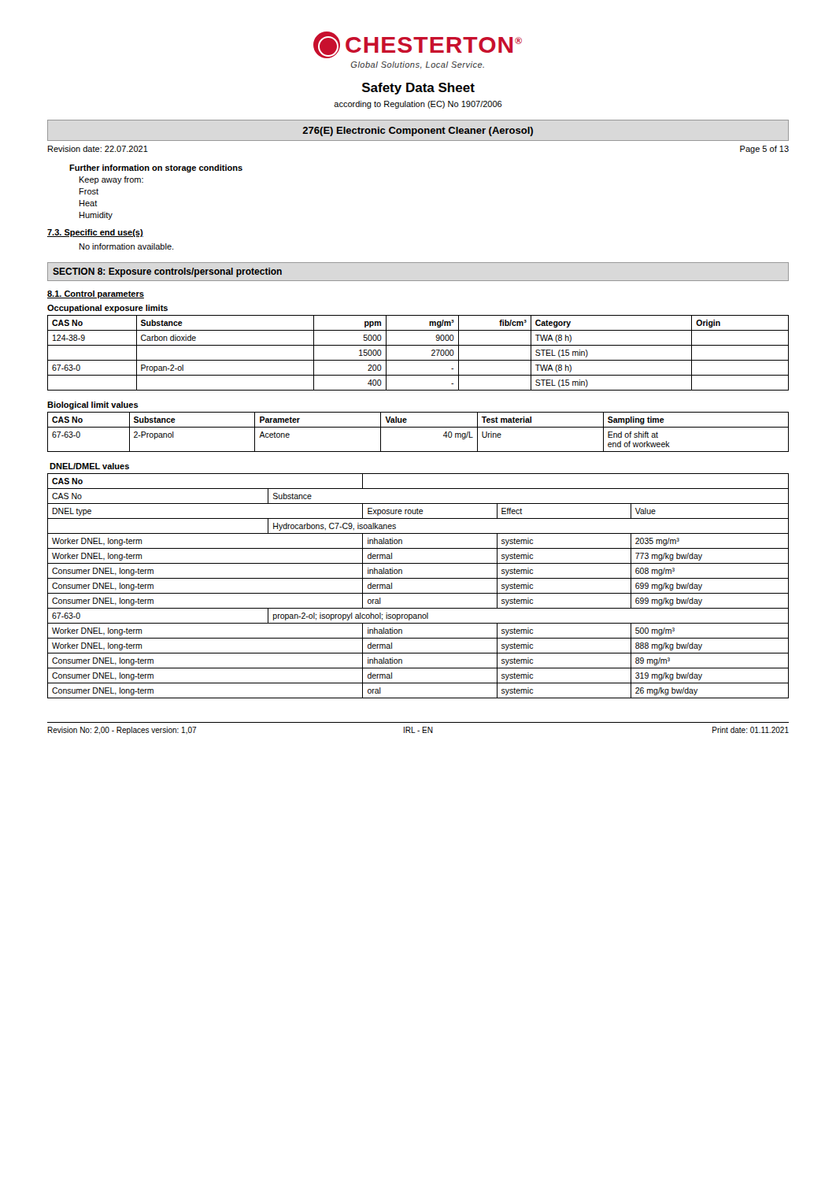CHESTERTON®
Global Solutions, Local Service.
Safety Data Sheet
according to Regulation (EC) No 1907/2006
276(E) Electronic Component Cleaner (Aerosol)
Revision date: 22.07.2021 Page 5 of 13
Further information on storage conditions
Keep away from:
Frost
Heat
Humidity
7.3. Specific end use(s)
No information available.
SECTION 8: Exposure controls/personal protection
8.1. Control parameters
Occupational exposure limits
| CAS No | Substance | ppm | mg/m³ | fib/cm³ | Category | Origin |
| --- | --- | --- | --- | --- | --- | --- |
| 124-38-9 | Carbon dioxide | 5000 | 9000 | | TWA (8 h) | |
| | | 15000 | 27000 | | STEL (15 min) | |
| 67-63-0 | Propan-2-ol | 200 | - | | TWA (8 h) | |
| | | 400 | - | | STEL (15 min) | |
Biological limit values
| CAS No | Substance | Parameter | Value | Test material | Sampling time |
| --- | --- | --- | --- | --- | --- |
| 67-63-0 | 2-Propanol | Acetone | 40 mg/L | Urine | End of shift at end of workweek |
DNEL/DMEL values
| CAS No | | | |
| --- | --- | --- | --- |
| CAS No | Substance |
| DNEL type | Exposure route | Effect | Value |
| | Hydrocarbons, C7-C9, isoalkanes |
| Worker DNEL, long-term | inhalation | systemic | 2035 mg/m³ |
| Worker DNEL, long-term | dermal | systemic | 773 mg/kg bw/day |
| Consumer DNEL, long-term | inhalation | systemic | 608 mg/m³ |
| Consumer DNEL, long-term | dermal | systemic | 699 mg/kg bw/day |
| Consumer DNEL, long-term | oral | systemic | 699 mg/kg bw/day |
| 67-63-0 | propan-2-ol; isopropyl alcohol; isopropanol |
| Worker DNEL, long-term | inhalation | systemic | 500 mg/m³ |
| Worker DNEL, long-term | dermal | systemic | 888 mg/kg bw/day |
| Consumer DNEL, long-term | inhalation | systemic | 89 mg/m³ |
| Consumer DNEL, long-term | dermal | systemic | 319 mg/kg bw/day |
| Consumer DNEL, long-term | oral | systemic | 26 mg/kg bw/day |
Revision No: 2,00 - Replaces version: 1,07
IRL - EN
Print date: 01.11.2021